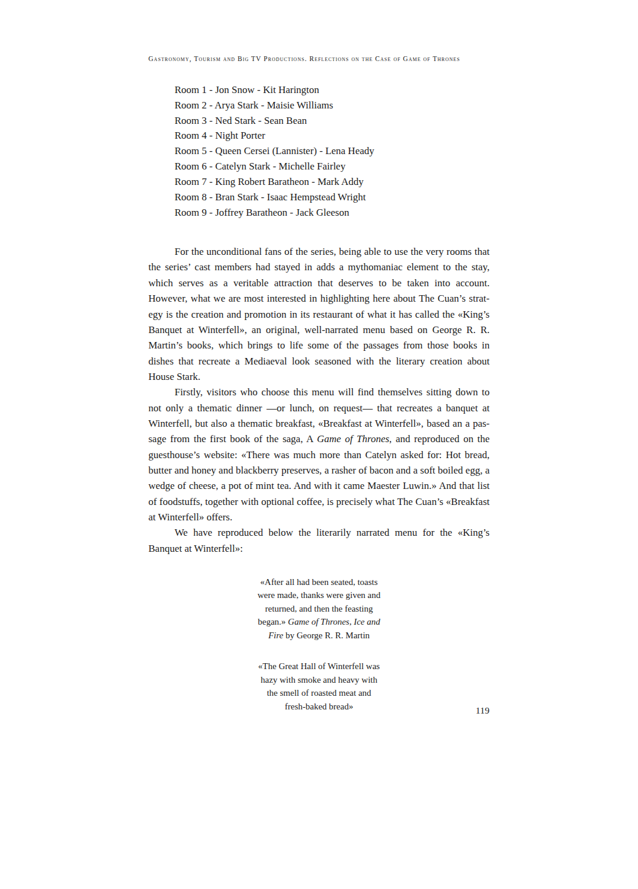Gastronomy, Tourism and Big TV Productions. Reflections on the Case of Game of Thrones
Room 1 - Jon Snow - Kit Harington
Room 2 - Arya Stark - Maisie Williams
Room 3 - Ned Stark - Sean Bean
Room 4 - Night Porter
Room 5 - Queen Cersei (Lannister) - Lena Heady
Room 6 - Catelyn Stark - Michelle Fairley
Room 7 - King Robert Baratheon - Mark Addy
Room 8 - Bran Stark - Isaac Hempstead Wright
Room 9 - Joffrey Baratheon - Jack Gleeson
For the unconditional fans of the series, being able to use the very rooms that the series’ cast members had stayed in adds a mythomaniac element to the stay, which serves as a veritable attraction that deserves to be taken into account. However, what we are most interested in highlighting here about The Cuan’s strategy is the creation and promotion in its restaurant of what it has called the «King’s Banquet at Winterfell», an original, well-narrated menu based on George R. R. Martin’s books, which brings to life some of the passages from those books in dishes that recreate a Mediaeval look seasoned with the literary creation about House Stark.
Firstly, visitors who choose this menu will find themselves sitting down to not only a thematic dinner —or lunch, on request— that recreates a banquet at Winterfell, but also a thematic breakfast, «Breakfast at Winterfell», based an a passage from the first book of the saga, A Game of Thrones, and reproduced on the guesthouse’s website: «There was much more than Catelyn asked for: Hot bread, butter and honey and blackberry preserves, a rasher of bacon and a soft boiled egg, a wedge of cheese, a pot of mint tea. And with it came Maester Luwin.» And that list of foodstuffs, together with optional coffee, is precisely what The Cuan’s «Breakfast at Winterfell» offers.
We have reproduced below the literarily narrated menu for the «King’s Banquet at Winterfell»:
«After all had been seated, toasts were made, thanks were given and returned, and then the feasting began.» Game of Thrones, Ice and Fire by George R. R. Martin
«The Great Hall of Winterfell was hazy with smoke and heavy with the smell of roasted meat and fresh-baked bread»
119